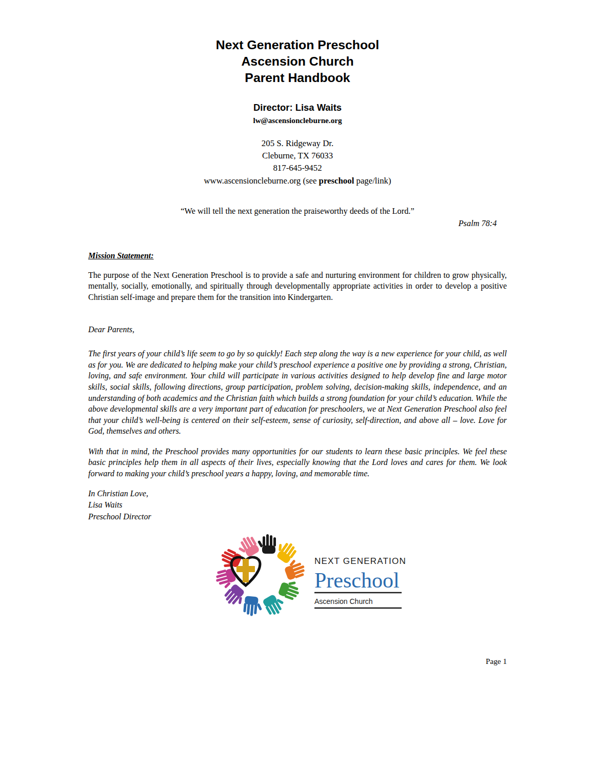Next Generation Preschool
Ascension Church
Parent Handbook
Director: Lisa Waits
lw@ascensioncleburne.org
205 S. Ridgeway Dr.
Cleburne, TX 76033
817-645-9452
www.ascensioncleburne.org (see preschool page/link)
“We will tell the next generation the praiseworthy deeds of the Lord.” Psalm 78:4
Mission Statement:
The purpose of the Next Generation Preschool is to provide a safe and nurturing environment for children to grow physically, mentally, socially, emotionally, and spiritually through developmentally appropriate activities in order to develop a positive Christian self-image and prepare them for the transition into Kindergarten.
Dear Parents,
The first years of your child’s life seem to go by so quickly! Each step along the way is a new experience for your child, as well as for you. We are dedicated to helping make your child’s preschool experience a positive one by providing a strong, Christian, loving, and safe environment. Your child will participate in various activities designed to help develop fine and large motor skills, social skills, following directions, group participation, problem solving, decision-making skills, independence, and an understanding of both academics and the Christian faith which builds a strong foundation for your child’s education. While the above developmental skills are a very important part of education for preschoolers, we at Next Generation Preschool also feel that your child’s well-being is centered on their self-esteem, sense of curiosity, self-direction, and above all – love. Love for God, themselves and others.
With that in mind, the Preschool provides many opportunities for our students to learn these basic principles. We feel these basic principles help them in all aspects of their lives, especially knowing that the Lord loves and cares for them. We look forward to making your child’s preschool years a happy, loving, and memorable time.
In Christian Love,
Lisa Waits
Preschool Director
NEXT GENERATION Preschool Ascension Church
Page 1